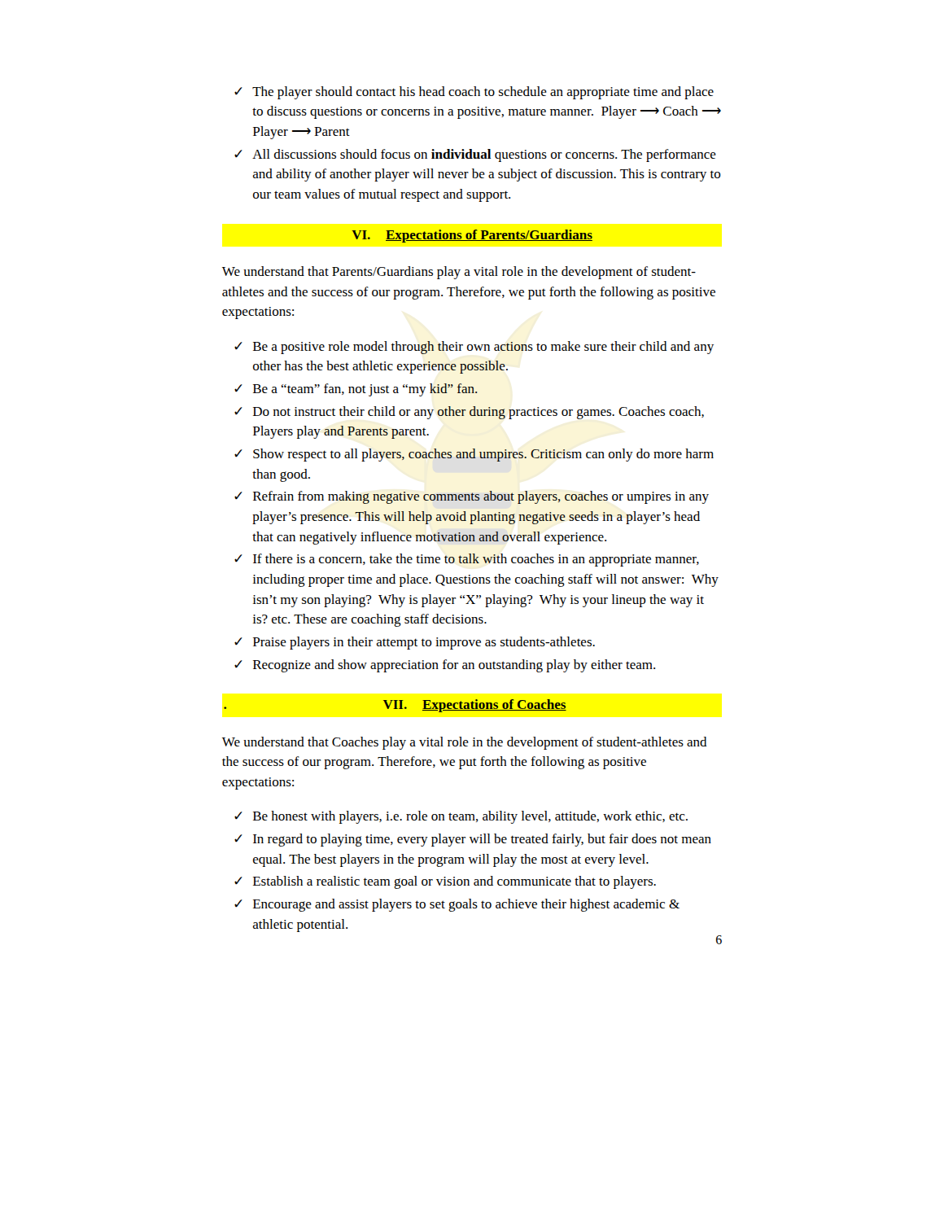The player should contact his head coach to schedule an appropriate time and place to discuss questions or concerns in a positive, mature manner. Player ⟶ Coach ⟶ Player ⟶ Parent
All discussions should focus on individual questions or concerns. The performance and ability of another player will never be a subject of discussion. This is contrary to our team values of mutual respect and support.
VI. Expectations of Parents/Guardians
We understand that Parents/Guardians play a vital role in the development of student-athletes and the success of our program. Therefore, we put forth the following as positive expectations:
Be a positive role model through their own actions to make sure their child and any other has the best athletic experience possible.
Be a “team” fan, not just a “my kid” fan.
Do not instruct their child or any other during practices or games. Coaches coach, Players play and Parents parent.
Show respect to all players, coaches and umpires. Criticism can only do more harm than good.
Refrain from making negative comments about players, coaches or umpires in any player’s presence. This will help avoid planting negative seeds in a player’s head that can negatively influence motivation and overall experience.
If there is a concern, take the time to talk with coaches in an appropriate manner, including proper time and place. Questions the coaching staff will not answer: Why isn’t my son playing? Why is player “X” playing? Why is your lineup the way it is? etc. These are coaching staff decisions.
Praise players in their attempt to improve as students-athletes.
Recognize and show appreciation for an outstanding play by either team.
VII. Expectations of Coaches
We understand that Coaches play a vital role in the development of student-athletes and the success of our program. Therefore, we put forth the following as positive expectations:
Be honest with players, i.e. role on team, ability level, attitude, work ethic, etc.
In regard to playing time, every player will be treated fairly, but fair does not mean equal. The best players in the program will play the most at every level.
Establish a realistic team goal or vision and communicate that to players.
Encourage and assist players to set goals to achieve their highest academic & athletic potential.
6